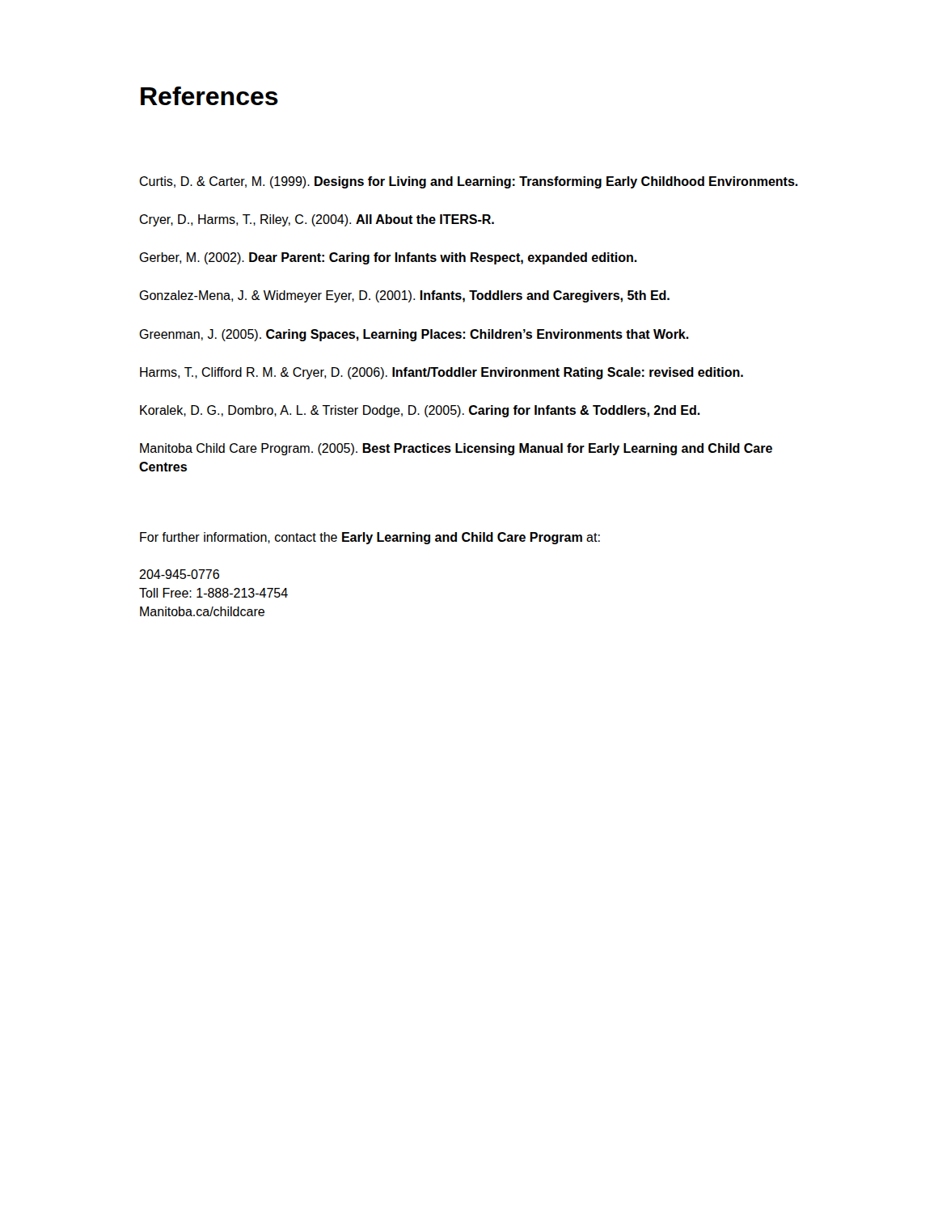References
Curtis, D. & Carter, M. (1999). Designs for Living and Learning: Transforming Early Childhood Environments.
Cryer, D., Harms, T., Riley, C. (2004). All About the ITERS-R.
Gerber, M. (2002). Dear Parent: Caring for Infants with Respect, expanded edition.
Gonzalez-Mena, J. & Widmeyer Eyer, D. (2001). Infants, Toddlers and Caregivers, 5th Ed.
Greenman, J. (2005). Caring Spaces, Learning Places: Children’s Environments that Work.
Harms, T., Clifford R. M. & Cryer, D. (2006). Infant/Toddler Environment Rating Scale: revised edition.
Koralek, D. G., Dombro, A. L. & Trister Dodge, D. (2005). Caring for Infants & Toddlers, 2nd Ed.
Manitoba Child Care Program. (2005). Best Practices Licensing Manual for Early Learning and Child Care Centres
For further information, contact the Early Learning and Child Care Program at:
204-945-0776 Toll Free: 1-888-213-4754 Manitoba.ca/childcare